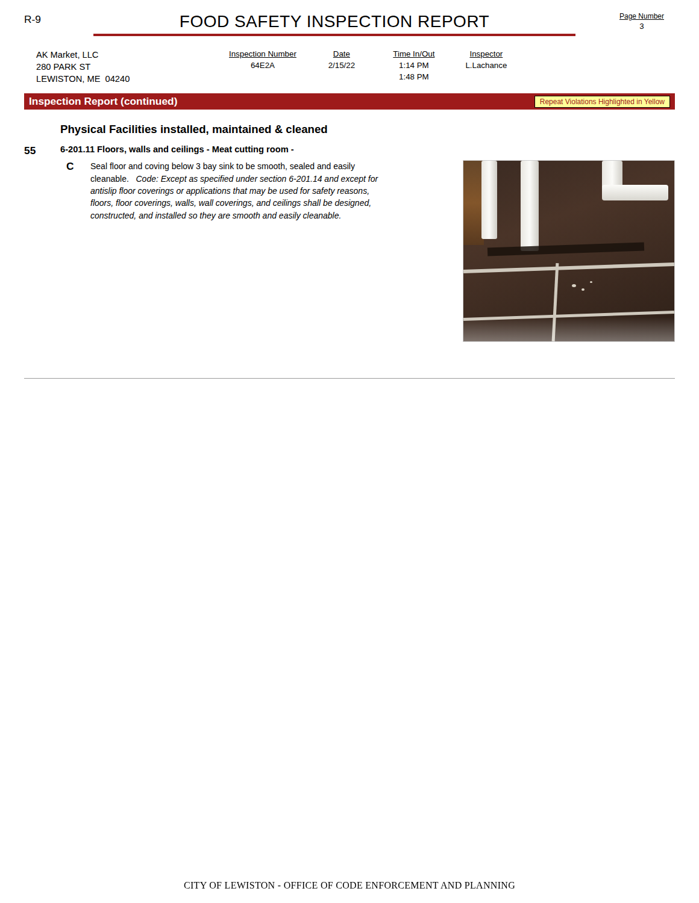R-9
FOOD SAFETY INSPECTION REPORT
Page Number 3
AK Market, LLC
280 PARK ST
LEWISTON, ME 04240
Inspection Number 64E2A
Date 2/15/22
Time In/Out 1:14 PM
1:48 PM
Inspector L.Lachance
Inspection Report (continued) Repeat Violations Highlighted in Yellow
Physical Facilities installed, maintained & cleaned
55
6-201.11 Floors, walls and ceilings - Meat cutting room -
C
Seal floor and coving below 3 bay sink to be smooth, sealed and easily cleanable. Code: Except as specified under section 6-201.14 and except for antislip floor coverings or applications that may be used for safety reasons, floors, floor coverings, walls, wall coverings, and ceilings shall be designed, constructed, and installed so they are smooth and easily cleanable.
CITY OF LEWISTON - OFFICE OF CODE ENFORCEMENT AND PLANNING